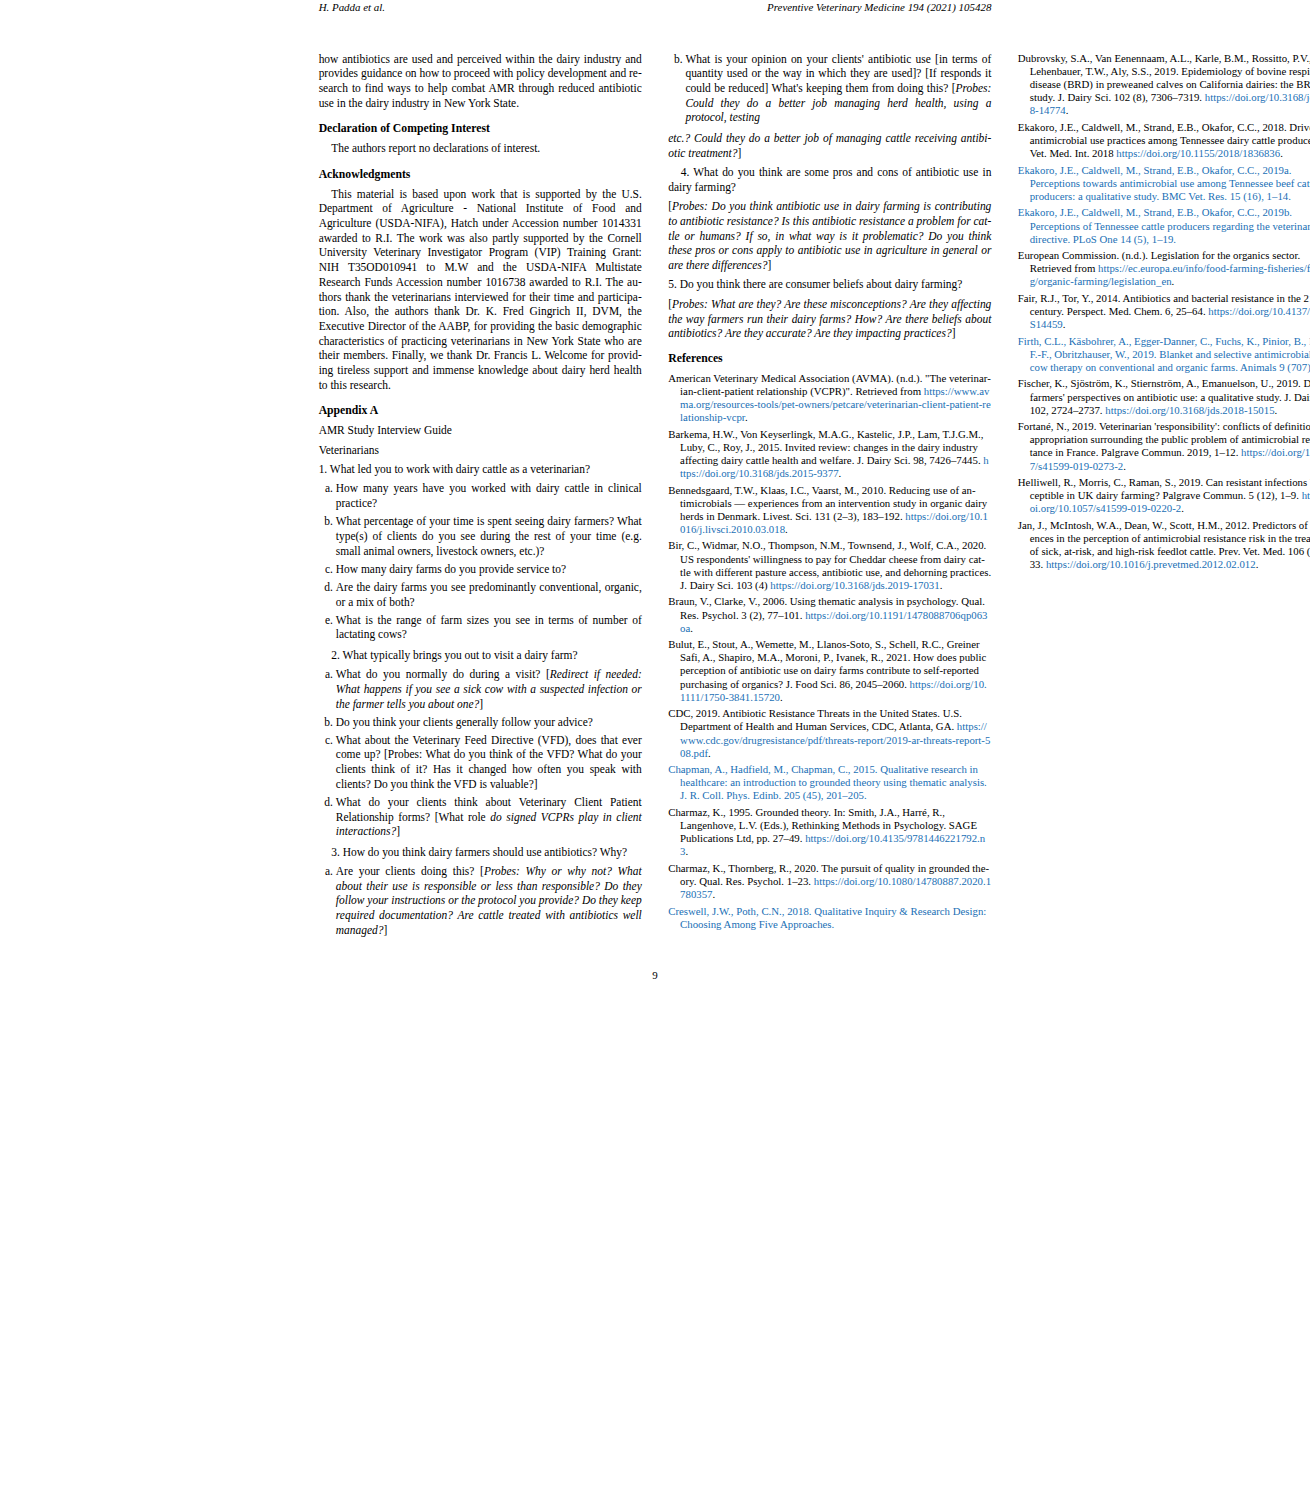H. Padda et al.
Preventive Veterinary Medicine 194 (2021) 105428
how antibiotics are used and perceived within the dairy industry and provides guidance on how to proceed with policy development and research to find ways to help combat AMR through reduced antibiotic use in the dairy industry in New York State.
Declaration of Competing Interest
The authors report no declarations of interest.
Acknowledgments
This material is based upon work that is supported by the U.S. Department of Agriculture - National Institute of Food and Agriculture (USDA-NIFA), Hatch under Accession number 1014331 awarded to R.I. The work was also partly supported by the Cornell University Veterinary Investigator Program (VIP) Training Grant: NIH T35OD010941 to M.W and the USDA-NIFA Multistate Research Funds Accession number 1016738 awarded to R.I. The authors thank the veterinarians interviewed for their time and participation. Also, the authors thank Dr. K. Fred Gingrich II, DVM, the Executive Director of the AABP, for providing the basic demographic characteristics of practicing veterinarians in New York State who are their members. Finally, we thank Dr. Francis L. Welcome for providing tireless support and immense knowledge about dairy herd health to this research.
Appendix A
AMR Study Interview Guide
Veterinarians
1. What led you to work with dairy cattle as a veterinarian?
How many years have you worked with dairy cattle in clinical practice?
What percentage of your time is spent seeing dairy farmers? What type(s) of clients do you see during the rest of your time (e.g. small animal owners, livestock owners, etc.)?
How many dairy farms do you provide service to?
Are the dairy farms you see predominantly conventional, organic, or a mix of both?
What is the range of farm sizes you see in terms of number of lactating cows?
2. What typically brings you out to visit a dairy farm?
What do you normally do during a visit? [Redirect if needed: What happens if you see a sick cow with a suspected infection or the farmer tells you about one?]
Do you think your clients generally follow your advice?
What about the Veterinary Feed Directive (VFD), does that ever come up? [Probes: What do you think of the VFD? What do your clients think of it? Has it changed how often you speak with clients? Do you think the VFD is valuable?]
What do your clients think about Veterinary Client Patient Relationship forms? [What role do signed VCPRs play in client interactions?]
3. How do you think dairy farmers should use antibiotics? Why?
Are your clients doing this? [Probes: Why or why not? What about their use is responsible or less than responsible? Do they follow your instructions or the protocol you provide? Do they keep required documentation? Are cattle treated with antibiotics well managed?]
What is your opinion on your clients' antibiotic use [in terms of quantity used or the way in which they are used]? [If responds it could be reduced] What's keeping them from doing this? [Probes: Could they do a better job managing herd health, using a protocol, testing
etc.? Could they do a better job of managing cattle receiving antibiotic treatment?]
4. What do you think are some pros and cons of antibiotic use in dairy farming?
[Probes: Do you think antibiotic use in dairy farming is contributing to antibiotic resistance? Is this antibiotic resistance a problem for cattle or humans? If so, in what way is it problematic? Do you think these pros or cons apply to antibiotic use in agriculture in general or are there differences?]
5. Do you think there are consumer beliefs about dairy farming?
[Probes: What are they? Are these misconceptions? Are they affecting the way farmers run their dairy farms? How? Are there beliefs about antibiotics? Are they accurate? Are they impacting practices?]
References
American Veterinary Medical Association (AVMA). (n.d.). "The veterinarian-client-patient relationship (VCPR)". Retrieved from https://www.avma.org/resources-tools/pet-owners/petcare/veterinarian-client-patient-relationship-vcpr.
Barkema, H.W., Von Keyserlingk, M.A.G., Kastelic, J.P., Lam, T.J.G.M., Luby, C., Roy, J., 2015. Invited review: changes in the dairy industry affecting dairy cattle health and welfare. J. Dairy Sci. 98, 7426–7445. https://doi.org/10.3168/jds.2015-9377.
Bennedsgaard, T.W., Klaas, I.C., Vaarst, M., 2010. Reducing use of antimicrobials — experiences from an intervention study in organic dairy herds in Denmark. Livest. Sci. 131 (2–3), 183–192. https://doi.org/10.1016/j.livsci.2010.03.018.
Bir, C., Widmar, N.O., Thompson, N.M., Townsend, J., Wolf, C.A., 2020. US respondents' willingness to pay for Cheddar cheese from dairy cattle with different pasture access, antibiotic use, and dehorning practices. J. Dairy Sci. 103 (4) https://doi.org/10.3168/jds.2019-17031.
Braun, V., Clarke, V., 2006. Using thematic analysis in psychology. Qual. Res. Psychol. 3 (2), 77–101. https://doi.org/10.1191/1478088706qp063oa.
Bulut, E., Stout, A., Wemette, M., Llanos-Soto, S., Schell, R.C., Greiner Safi, A., Shapiro, M.A., Moroni, P., Ivanek, R., 2021. How does public perception of antibiotic use on dairy farms contribute to self-reported purchasing of organics? J. Food Sci. 86, 2045–2060. https://doi.org/10.1111/1750-3841.15720.
CDC, 2019. Antibiotic Resistance Threats in the United States. U.S. Department of Health and Human Services, CDC, Atlanta, GA. https://www.cdc.gov/drugresistance/pdf/threats-report/2019-ar-threats-report-508.pdf.
Chapman, A., Hadfield, M., Chapman, C., 2015. Qualitative research in healthcare: an introduction to grounded theory using thematic analysis. J. R. Coll. Phys. Edinb. 205 (45), 201–205.
Charmaz, K., 1995. Grounded theory. In: Smith, J.A., Harré, R., Langenhove, L.V. (Eds.), Rethinking Methods in Psychology. SAGE Publications Ltd, pp. 27–49. https://doi.org/10.4135/9781446221792.n3.
Charmaz, K., Thornberg, R., 2020. The pursuit of quality in grounded theory. Qual. Res. Psychol. 1–23. https://doi.org/10.1080/14780887.2020.1780357.
Creswell, J.W., Poth, C.N., 2018. Qualitative Inquiry & Research Design: Choosing Among Five Approaches.
Dubrovsky, S.A., Van Eenennaam, A.L., Karle, B.M., Rossitto, P.V., Lehenbauer, T.W., Aly, S.S., 2019. Epidemiology of bovine respiratory disease (BRD) in preweaned calves on California dairies: the BRD 10K study. J. Dairy Sci. 102 (8), 7306–7319. https://doi.org/10.3168/jds.2018-14774.
Ekakoro, J.E., Caldwell, M., Strand, E.B., Okafor, C.C., 2018. Drivers of antimicrobial use practices among Tennessee dairy cattle producers. Vet. Med. Int. 2018 https://doi.org/10.1155/2018/1836836.
Ekakoro, J.E., Caldwell, M., Strand, E.B., Okafor, C.C., 2019a. Perceptions towards antimicrobial use among Tennessee beef cattle producers: a qualitative study. BMC Vet. Res. 15 (16), 1–14.
Ekakoro, J.E., Caldwell, M., Strand, E.B., Okafor, C.C., 2019b. Perceptions of Tennessee cattle producers regarding the veterinary feed directive. PLoS One 14 (5), 1–19.
European Commission. (n.d.). Legislation for the organics sector. Retrieved from https://ec.europa.eu/info/food-farming-fisheries/farming/organic-farming/legislation_en.
Fair, R.J., Tor, Y., 2014. Antibiotics and bacterial resistance in the 21st century. Perspect. Med. Chem. 6, 25–64. https://doi.org/10.4137/PMC.S14459.
Firth, C.L., Käsbohrer, A., Egger-Danner, C., Fuchs, K., Pinior, B., Roch, F.-F., Obritzhauser, W., 2019. Blanket and selective antimicrobial dry cow therapy on conventional and organic farms. Animals 9 (707), 1–14.
Fischer, K., Sjöström, K., Stiernström, A., Emanuelson, U., 2019. Dairy farmers' perspectives on antibiotic use: a qualitative study. J. Dairy Sci. 102, 2724–2737. https://doi.org/10.3168/jds.2018-15015.
Fortané, N., 2019. Veterinarian 'responsibility': conflicts of definition and appropriation surrounding the public problem of antimicrobial resistance in France. Palgrave Commun. 2019, 1–12. https://doi.org/10.1057/s41599-019-0273-2.
Helliwell, R., Morris, C., Raman, S., 2019. Can resistant infections be perceptible in UK dairy farming? Palgrave Commun. 5 (12), 1–9. https://doi.org/10.1057/s41599-019-0220-2.
Jan, J., McIntosh, W.A., Dean, W., Scott, H.M., 2012. Predictors of differences in the perception of antimicrobial resistance risk in the treatment of sick, at-risk, and high-risk feedlot cattle. Prev. Vet. Med. 106 (1), 24–33. https://doi.org/10.1016/j.prevetmed.2012.02.012.
9